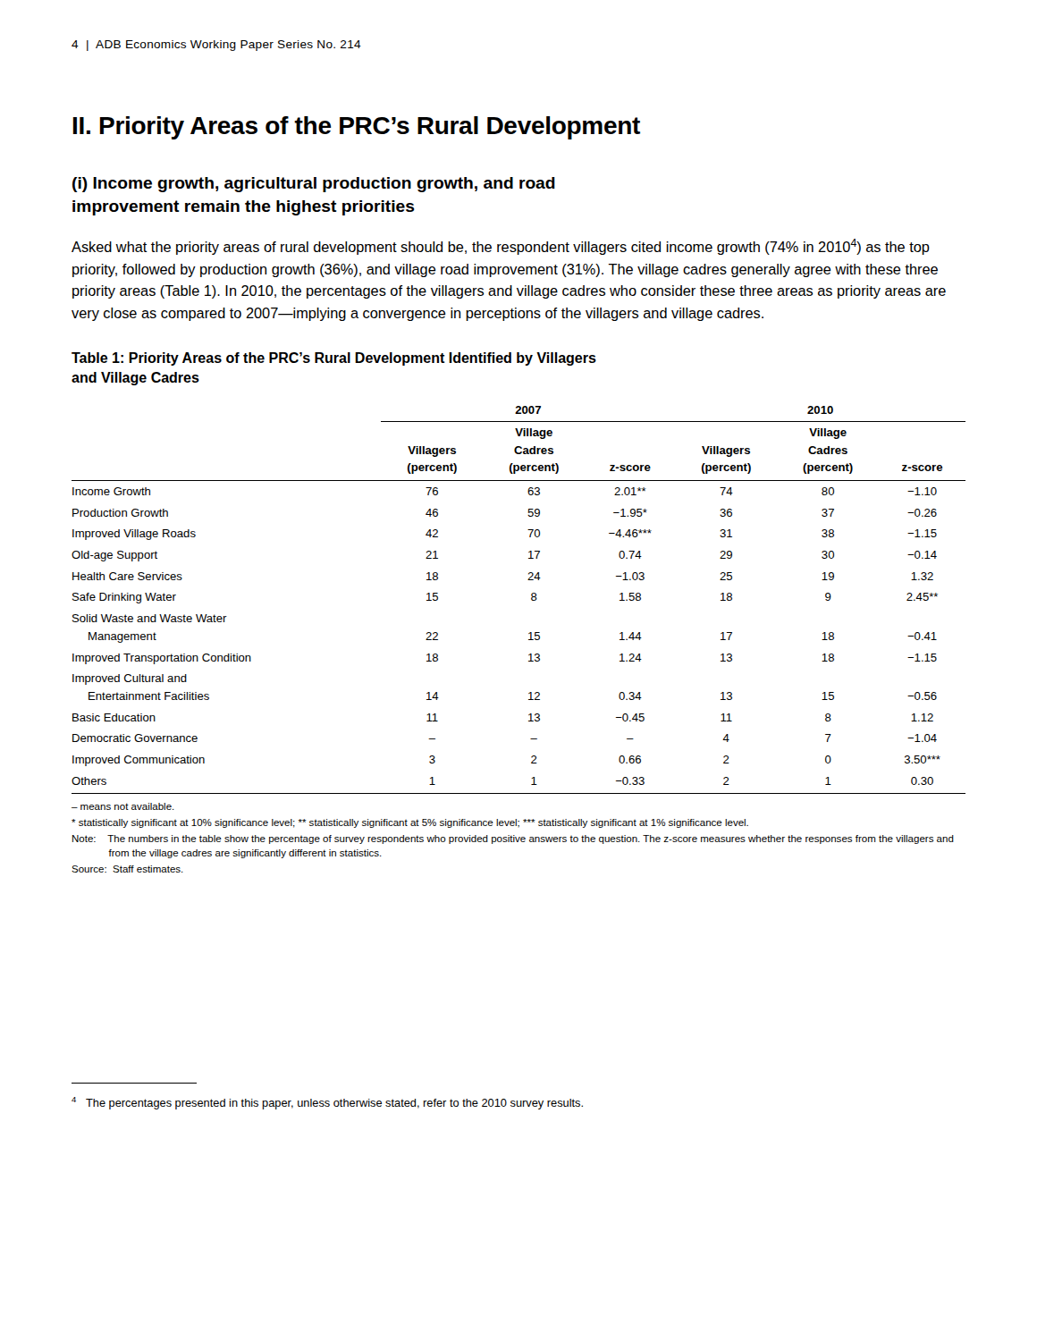4 | ADB Economics Working Paper Series No. 214
II. Priority Areas of the PRC’s Rural Development
(i) Income growth, agricultural production growth, and road
improvement remain the highest priorities
Asked what the priority areas of rural development should be, the respondent villagers cited income growth (74% in 20104) as the top priority, followed by production growth (36%), and village road improvement (31%). The village cadres generally agree with these three priority areas (Table 1). In 2010, the percentages of the villagers and village cadres who consider these three areas as priority areas are very close as compared to 2007—implying a convergence in perceptions of the villagers and village cadres.
Table 1: Priority Areas of the PRC’s Rural Development Identified by Villagers
and Village Cadres
| | 2007 | 2010 |
| --- | --- | --- |
| | Villagers (percent) | Village Cadres (percent) | z-score | Villagers (percent) | Village Cadres (percent) | z-score |
| Income Growth | 76 | 63 | 2.01** | 74 | 80 | −1.10 |
| Production Growth | 46 | 59 | −1.95* | 36 | 37 | −0.26 |
| Improved Village Roads | 42 | 70 | −4.46*** | 31 | 38 | −1.15 |
| Old-age Support | 21 | 17 | 0.74 | 29 | 30 | −0.14 |
| Health Care Services | 18 | 24 | −1.03 | 25 | 19 | 1.32 |
| Safe Drinking Water | 15 | 8 | 1.58 | 18 | 9 | 2.45** |
| Solid Waste and Waste Water Management | 22 | 15 | 1.44 | 17 | 18 | −0.41 |
| Improved Transportation Condition | 18 | 13 | 1.24 | 13 | 18 | −1.15 |
| Improved Cultural and Entertainment Facilities | 14 | 12 | 0.34 | 13 | 15 | −0.56 |
| Basic Education | 11 | 13 | −0.45 | 11 | 8 | 1.12 |
| Democratic Governance | – | – | – | 4 | 7 | −1.04 |
| Improved Communication | 3 | 2 | 0.66 | 2 | 0 | 3.50*** |
| Others | 1 | 1 | −0.33 | 2 | 1 | 0.30 |
– means not available.
* statistically significant at 10% significance level; ** statistically significant at 5% significance level; *** statistically significant at 1% significance level.
Note: The numbers in the table show the percentage of survey respondents who provided positive answers to the question. The z-score measures whether the responses from the villagers and from the village cadres are significantly different in statistics.
Source: Staff estimates.
4 The percentages presented in this paper, unless otherwise stated, refer to the 2010 survey results.